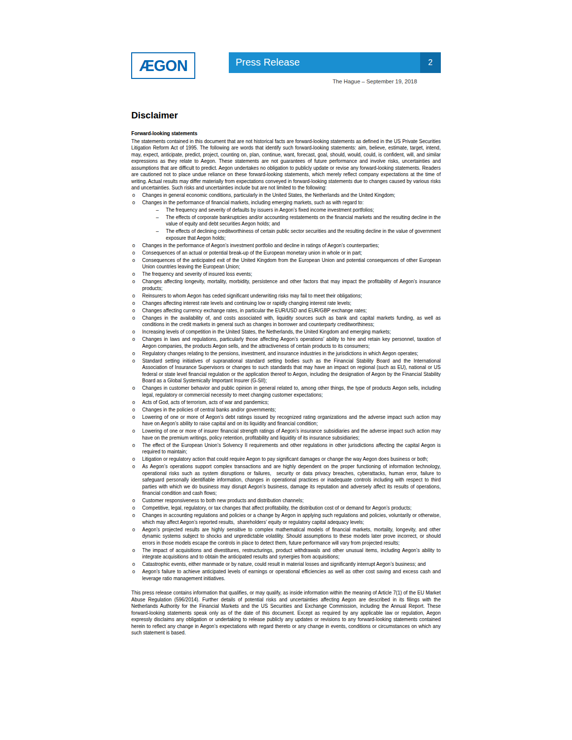ÆGON
Press Release
2
The Hague – September 19, 2018
Disclaimer
Forward-looking statements
The statements contained in this document that are not historical facts are forward-looking statements as defined in the US Private Securities Litigation Reform Act of 1995. The following are words that identify such forward-looking statements: aim, believe, estimate, target, intend, may, expect, anticipate, predict, project, counting on, plan, continue, want, forecast, goal, should, would, could, is confident, will, and similar expressions as they relate to Aegon. These statements are not guarantees of future performance and involve risks, uncertainties and assumptions that are difficult to predict. Aegon undertakes no obligation to publicly update or revise any forward-looking statements. Readers are cautioned not to place undue reliance on these forward-looking statements, which merely reflect company expectations at the time of writing. Actual results may differ materially from expectations conveyed in forward-looking statements due to changes caused by various risks and uncertainties. Such risks and uncertainties include but are not limited to the following:
Changes in general economic conditions, particularly in the United States, the Netherlands and the United Kingdom;
Changes in the performance of financial markets, including emerging markets, such as with regard to:
The frequency and severity of defaults by issuers in Aegon’s fixed income investment portfolios;
The effects of corporate bankruptcies and/or accounting restatements on the financial markets and the resulting decline in the value of equity and debt securities Aegon holds; and
The effects of declining creditworthiness of certain public sector securities and the resulting decline in the value of government exposure that Aegon holds;
Changes in the performance of Aegon’s investment portfolio and decline in ratings of Aegon’s counterparties;
Consequences of an actual or potential break-up of the European monetary union in whole or in part;
Consequences of the anticipated exit of the United Kingdom from the European Union and potential consequences of other European Union countries leaving the European Union;
The frequency and severity of insured loss events;
Changes affecting longevity, mortality, morbidity, persistence and other factors that may impact the profitability of Aegon’s insurance products;
Reinsurers to whom Aegon has ceded significant underwriting risks may fail to meet their obligations;
Changes affecting interest rate levels and continuing low or rapidly changing interest rate levels;
Changes affecting currency exchange rates, in particular the EUR/USD and EUR/GBP exchange rates;
Changes in the availability of, and costs associated with, liquidity sources such as bank and capital markets funding, as well as conditions in the credit markets in general such as changes in borrower and counterparty creditworthiness;
Increasing levels of competition in the United States, the Netherlands, the United Kingdom and emerging markets;
Changes in laws and regulations, particularly those affecting Aegon’s operations’ ability to hire and retain key personnel, taxation of Aegon companies, the products Aegon sells, and the attractiveness of certain products to its consumers;
Regulatory changes relating to the pensions, investment, and insurance industries in the jurisdictions in which Aegon operates;
Standard setting initiatives of supranational standard setting bodies such as the Financial Stability Board and the International Association of Insurance Supervisors or changes to such standards that may have an impact on regional (such as EU), national or US federal or state level financial regulation or the application thereof to Aegon, including the designation of Aegon by the Financial Stability Board as a Global Systemically Important Insurer (G-SII);
Changes in customer behavior and public opinion in general related to, among other things, the type of products Aegon sells, including legal, regulatory or commercial necessity to meet changing customer expectations;
Acts of God, acts of terrorism, acts of war and pandemics;
Changes in the policies of central banks and/or governments;
Lowering of one or more of Aegon’s debt ratings issued by recognized rating organizations and the adverse impact such action may have on Aegon’s ability to raise capital and on its liquidity and financial condition;
Lowering of one or more of insurer financial strength ratings of Aegon’s insurance subsidiaries and the adverse impact such action may have on the premium writings, policy retention, profitability and liquidity of its insurance subsidiaries;
The effect of the European Union’s Solvency II requirements and other regulations in other jurisdictions affecting the capital Aegon is required to maintain;
Litigation or regulatory action that could require Aegon to pay significant damages or change the way Aegon does business or both;
As Aegon’s operations support complex transactions and are highly dependent on the proper functioning of information technology, operational risks such as system disruptions or failures, security or data privacy breaches, cyberattacks, human error, failure to safeguard personally identifiable information, changes in operational practices or inadequate controls including with respect to third parties with which we do business may disrupt Aegon’s business, damage its reputation and adversely affect its results of operations, financial condition and cash flows;
Customer responsiveness to both new products and distribution channels;
Competitive, legal, regulatory, or tax changes that affect profitability, the distribution cost of or demand for Aegon’s products;
Changes in accounting regulations and policies or a change by Aegon in applying such regulations and policies, voluntarily or otherwise, which may affect Aegon’s reported results, shareholders’ equity or regulatory capital adequacy levels;
Aegon’s projected results are highly sensitive to complex mathematical models of financial markets, mortality, longevity, and other dynamic systems subject to shocks and unpredictable volatility. Should assumptions to these models later prove incorrect, or should errors in those models escape the controls in place to detect them, future performance will vary from projected results;
The impact of acquisitions and divestitures, restructurings, product withdrawals and other unusual items, including Aegon’s ability to integrate acquisitions and to obtain the anticipated results and synergies from acquisitions;
Catastrophic events, either manmade or by nature, could result in material losses and significantly interrupt Aegon’s business; and
Aegon’s failure to achieve anticipated levels of earnings or operational efficiencies as well as other cost saving and excess cash and leverage ratio management initiatives.
This press release contains information that qualifies, or may qualify, as inside information within the meaning of Article 7(1) of the EU Market Abuse Regulation (596/2014). Further details of potential risks and uncertainties affecting Aegon are described in its filings with the Netherlands Authority for the Financial Markets and the US Securities and Exchange Commission, including the Annual Report. These forward-looking statements speak only as of the date of this document. Except as required by any applicable law or regulation, Aegon expressly disclaims any obligation or undertaking to release publicly any updates or revisions to any forward-looking statements contained herein to reflect any change in Aegon’s expectations with regard thereto or any change in events, conditions or circumstances on which any such statement is based.